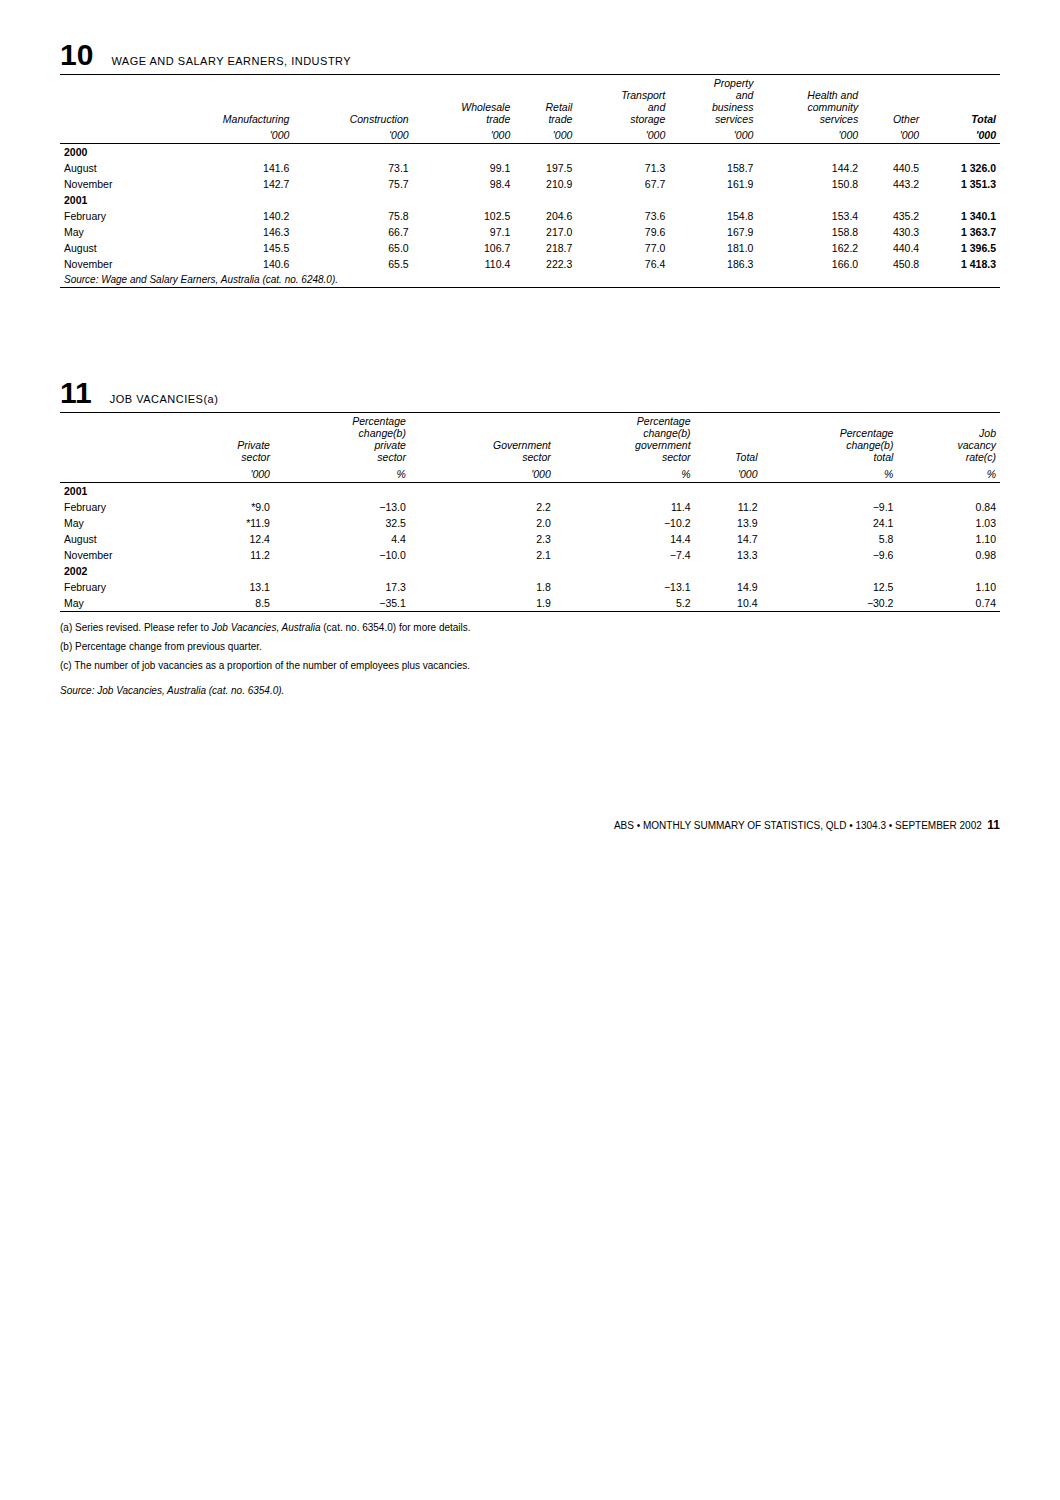10 WAGE AND SALARY EARNERS, INDUSTRY
| | Manufacturing | Construction | Wholesale trade | Retail trade | Transport and storage | Property and business services | Health and community services | Other | Total |
| --- | --- | --- | --- | --- | --- | --- | --- | --- | --- |
| | '000 | '000 | '000 | '000 | '000 | '000 | '000 | '000 | '000 |
| 2000 |
| August | 141.6 | 73.1 | 99.1 | 197.5 | 71.3 | 158.7 | 144.2 | 440.5 | 1 326.0 |
| November | 142.7 | 75.7 | 98.4 | 210.9 | 67.7 | 161.9 | 150.8 | 443.2 | 1 351.3 |
| 2001 |
| February | 140.2 | 75.8 | 102.5 | 204.6 | 73.6 | 154.8 | 153.4 | 435.2 | 1 340.1 |
| May | 146.3 | 66.7 | 97.1 | 217.0 | 79.6 | 167.9 | 158.8 | 430.3 | 1 363.7 |
| August | 145.5 | 65.0 | 106.7 | 218.7 | 77.0 | 181.0 | 162.2 | 440.4 | 1 396.5 |
| November | 140.6 | 65.5 | 110.4 | 222.3 | 76.4 | 186.3 | 166.0 | 450.8 | 1 418.3 |
| Source: Wage and Salary Earners, Australia (cat. no. 6248.0). |
11 JOB VACANCIES(a)
| | Private sector | Percentage change(b) private sector | Government sector | Percentage change(b) government sector | Total | Percentage change(b) total | Job vacancy rate(c) |
| --- | --- | --- | --- | --- | --- | --- | --- |
| | '000 | % | '000 | % | '000 | % | % |
| 2001 |
| February | *9.0 | −13.0 | 2.2 | 11.4 | 11.2 | −9.1 | 0.84 |
| May | *11.9 | 32.5 | 2.0 | −10.2 | 13.9 | 24.1 | 1.03 |
| August | 12.4 | 4.4 | 2.3 | 14.4 | 14.7 | 5.8 | 1.10 |
| November | 11.2 | −10.0 | 2.1 | −7.4 | 13.3 | −9.6 | 0.98 |
| 2002 |
| February | 13.1 | 17.3 | 1.8 | −13.1 | 14.9 | 12.5 | 1.10 |
| May | 8.5 | −35.1 | 1.9 | 5.2 | 10.4 | −30.2 | 0.74 |
(a) Series revised. Please refer to Job Vacancies, Australia (cat. no. 6354.0) for more details.
(b) Percentage change from previous quarter.
(c) The number of job vacancies as a proportion of the number of employees plus vacancies.
Source: Job Vacancies, Australia (cat. no. 6354.0).
ABS • MONTHLY SUMMARY OF STATISTICS, QLD • 1304.3 • SEPTEMBER 2002 11